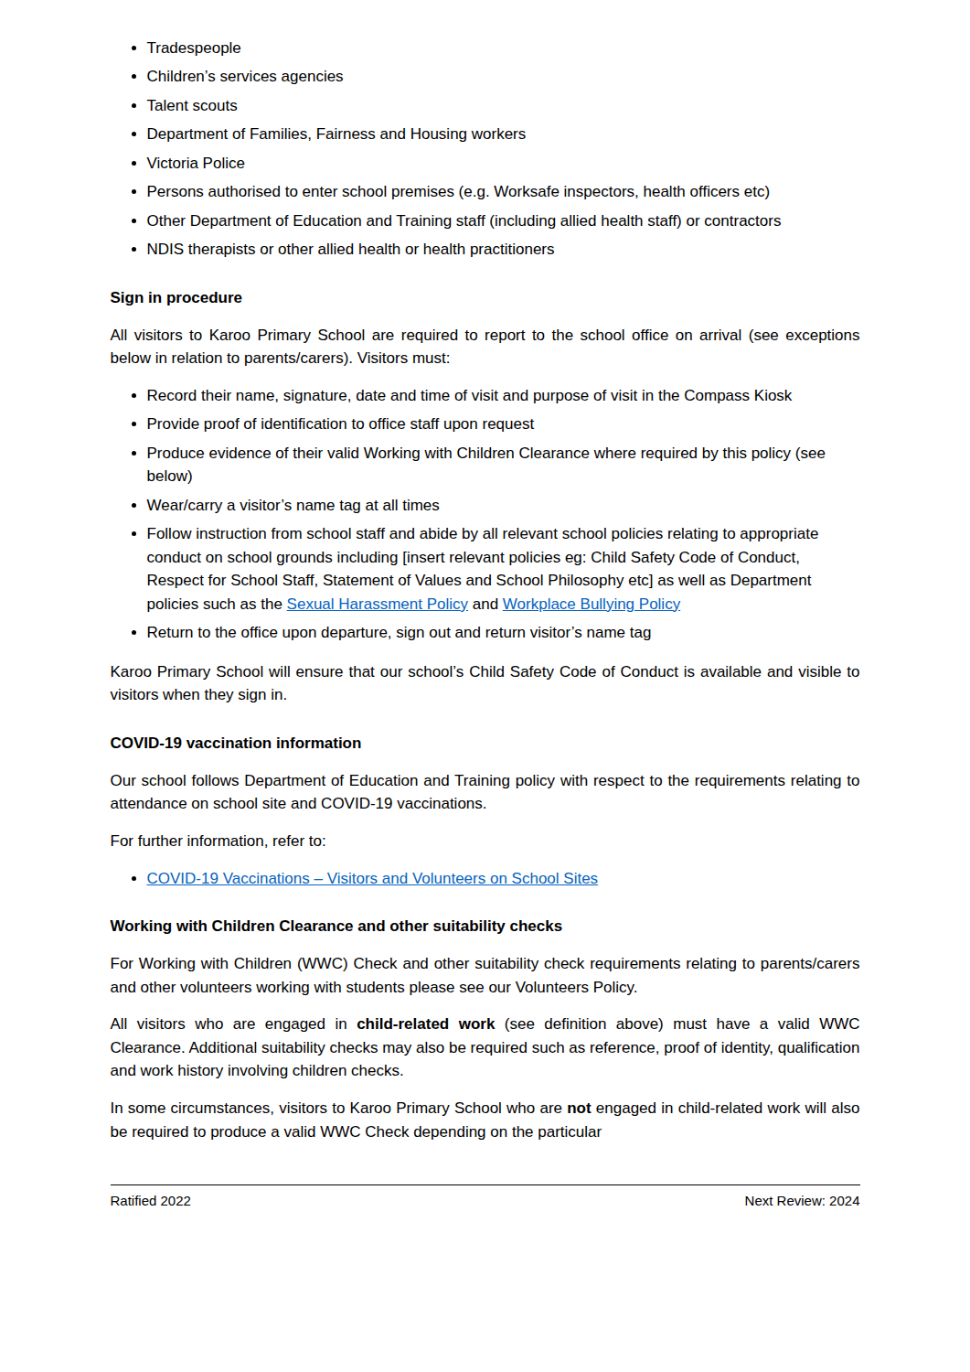Tradespeople
Children’s services agencies
Talent scouts
Department of Families, Fairness and Housing workers
Victoria Police
Persons authorised to enter school premises (e.g. Worksafe inspectors, health officers etc)
Other Department of Education and Training staff (including allied health staff) or contractors
NDIS therapists or other allied health or health practitioners
Sign in procedure
All visitors to Karoo Primary School are required to report to the school office on arrival (see exceptions below in relation to parents/carers). Visitors must:
Record their name, signature, date and time of visit and purpose of visit in the Compass Kiosk
Provide proof of identification to office staff upon request
Produce evidence of their valid Working with Children Clearance where required by this policy (see below)
Wear/carry a visitor’s name tag at all times
Follow instruction from school staff and abide by all relevant school policies relating to appropriate conduct on school grounds including [insert relevant policies eg: Child Safety Code of Conduct, Respect for School Staff, Statement of Values and School Philosophy etc] as well as Department policies such as the Sexual Harassment Policy and Workplace Bullying Policy
Return to the office upon departure, sign out and return visitor’s name tag
Karoo Primary School will ensure that our school’s Child Safety Code of Conduct is available and visible to visitors when they sign in.
COVID-19 vaccination information
Our school follows Department of Education and Training policy with respect to the requirements relating to attendance on school site and COVID-19 vaccinations.
For further information, refer to:
COVID-19 Vaccinations – Visitors and Volunteers on School Sites
Working with Children Clearance and other suitability checks
For Working with Children (WWC) Check and other suitability check requirements relating to parents/carers and other volunteers working with students please see our Volunteers Policy.
All visitors who are engaged in child-related work (see definition above) must have a valid WWC Clearance. Additional suitability checks may also be required such as reference, proof of identity, qualification and work history involving children checks.
In some circumstances, visitors to Karoo Primary School who are not engaged in child-related work will also be required to produce a valid WWC Check depending on the particular
Ratified 2022 Next Review: 2024